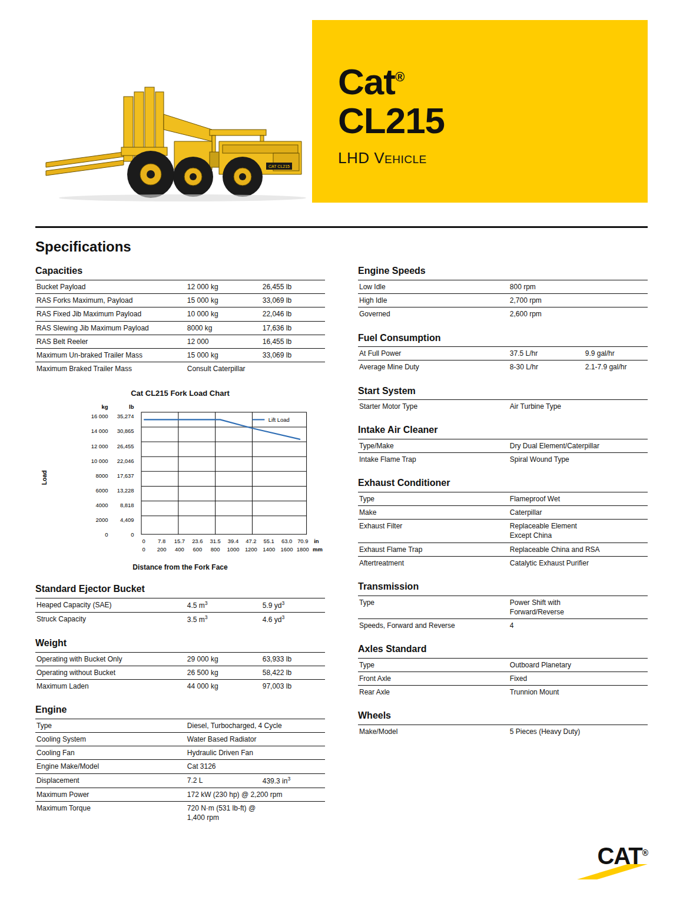CAT CL215
Cat®
CL215
LHD VEHICLE
Specifications
Capacities
| Bucket Payload | 12 000 kg | 26,455 lb |
| RAS Forks Maximum, Payload | 15 000 kg | 33,069 lb |
| RAS Fixed Jib Maximum Payload | 10 000 kg | 22,046 lb |
| RAS Slewing Jib Maximum Payload | 8000 kg | 17,636 lb |
| RAS Belt Reeler | 12 000 | 16,455 lb |
| Maximum Un-braked Trailer Mass | 15 000 kg | 33,069 lb |
| Maximum Braked Trailer Mass | Consult Caterpillar |
Cat CL215 Fork Load Chart
kg lb 16 00035,274 14 00030,865 12 00026,455 10 00022,046 800017,637 600013,228 40008,818 20004,409 00 Load Lift Load 0 7.8 15.7 23.6 31.5 39.4 47.2 55.1 63.0 70.9 in 0 200 400 600 800 1000 1200 1400 1600 1800 mm
Distance from the Fork Face
Standard Ejector Bucket
| Heaped Capacity (SAE) | 4.5 m 3 | 5.9 yd 3 |
| Struck Capacity | 3.5 m 3 | 4.6 yd 3 |
Weight
| Operating with Bucket Only | 29 000 kg | 63,933 lb |
| Operating without Bucket | 26 500 kg | 58,422 lb |
| Maximum Laden | 44 000 kg | 97,003 lb |
Engine
| Type | Diesel, Turbocharged, 4 Cycle |
| Cooling System | Water Based Radiator |
| Cooling Fan | Hydraulic Driven Fan |
| Engine Make/Model | Cat 3126 |
| Displacement | 7.2 L | 439.3 in 3 |
| Maximum Power | 172 kW (230 hp) @ 2,200 rpm |
| Maximum Torque | 720 N·m (531 lb-ft) @ 1,400 rpm |
Engine Speeds
| Low Idle | 800 rpm |
| High Idle | 2,700 rpm |
| Governed | 2,600 rpm |
Fuel Consumption
| At Full Power | 37.5 L/hr | 9.9 gal/hr |
| Average Mine Duty | 8-30 L/hr | 2.1-7.9 gal/hr |
Start System
| Starter Motor Type | Air Turbine Type |
Intake Air Cleaner
| Type/Make | Dry Dual Element/Caterpillar |
| Intake Flame Trap | Spiral Wound Type |
Exhaust Conditioner
| Type | Flameproof Wet |
| Make | Caterpillar |
| Exhaust Filter | Replaceable Element Except China |
| Exhaust Flame Trap | Replaceable China and RSA |
| Aftertreatment | Catalytic Exhaust Purifier |
Transmission
| Type | Power Shift with Forward/Reverse |
| Speeds, Forward and Reverse | 4 |
Axles Standard
| Type | Outboard Planetary |
| Front Axle | Fixed |
| Rear Axle | Trunnion Mount |
Wheels
| Make/Model | 5 Pieces (Heavy Duty) |
CAT®